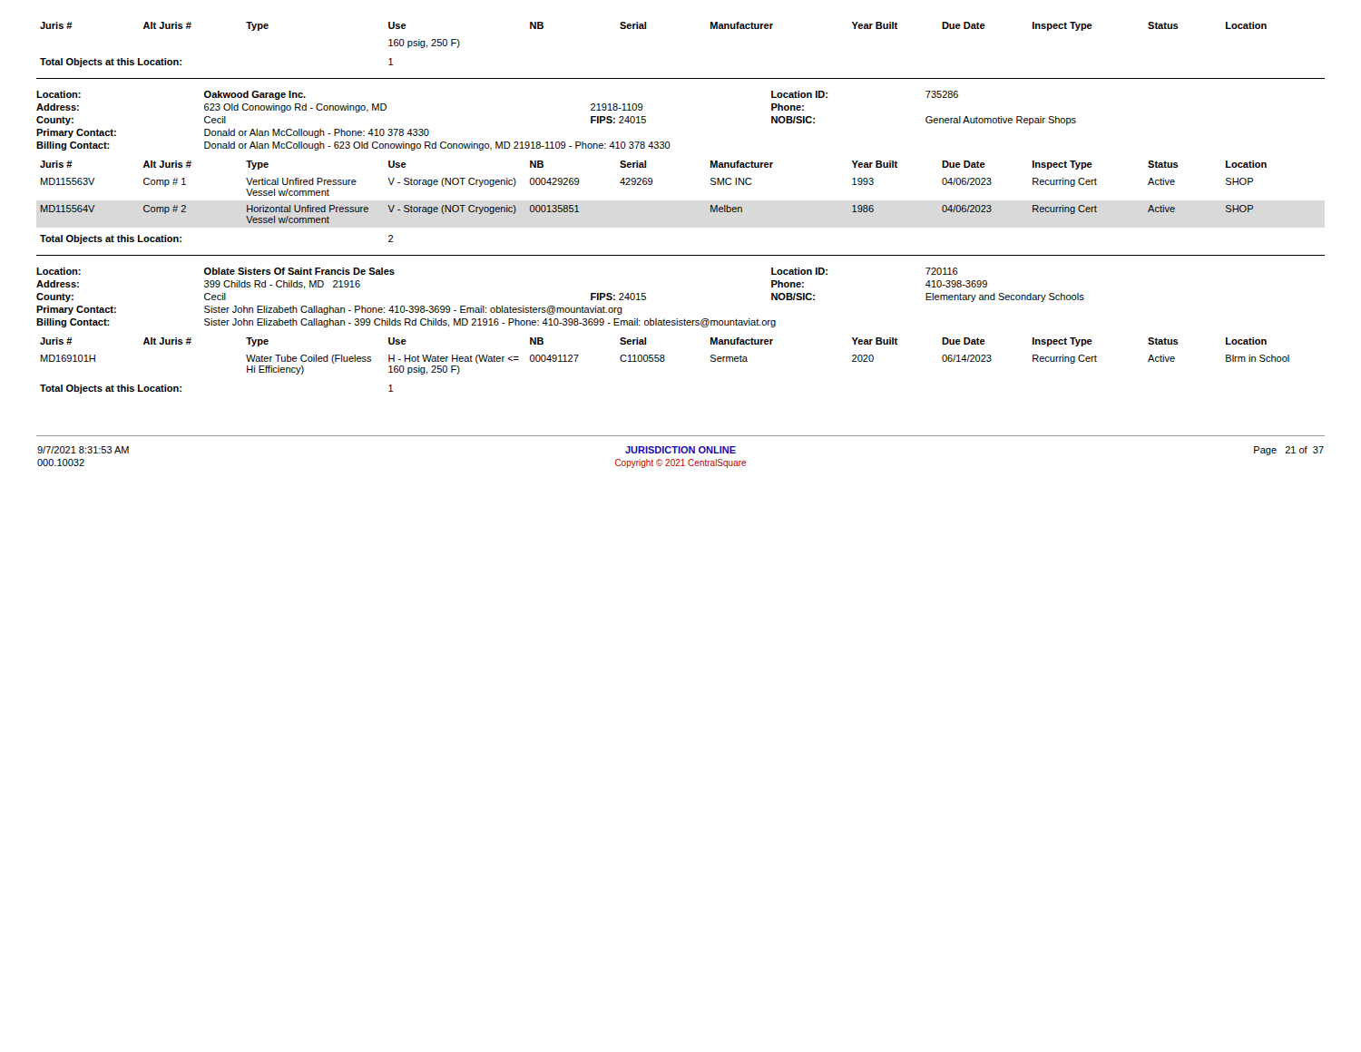| Juris # | Alt Juris # | Type | Use | NB | Serial | Manufacturer | Year Built | Due Date | Inspect Type | Status | Location |
| --- | --- | --- | --- | --- | --- | --- | --- | --- | --- | --- | --- |
| | | | 160 psig, 250 F) | | | | | | | | |
| Total Objects at this Location: | 1 | |
| Location: | Oakwood Garage Inc. | | Location ID: | 735286 |
| Address: | 623 Old Conowingo Rd - Conowingo, MD | 21918-1109 | Phone: | |
| County: | Cecil | FIPS: 24015 | NOB/SIC: | General Automotive Repair Shops |
| Primary Contact: | Donald or Alan McCollough - Phone: 410 378 4330 |
| Billing Contact: | Donald or Alan McCollough - 623 Old Conowingo Rd Conowingo, MD 21918-1109 - Phone: 410 378 4330 |
| Juris # | Alt Juris # | Type | Use | NB | Serial | Manufacturer | Year Built | Due Date | Inspect Type | Status | Location |
| --- | --- | --- | --- | --- | --- | --- | --- | --- | --- | --- | --- |
| MD115563V | Comp # 1 | Vertical Unfired Pressure Vessel w/comment | V - Storage (NOT Cryogenic) | 000429269 | 429269 | SMC INC | 1993 | 04/06/2023 | Recurring Cert | Active | SHOP |
| MD115564V | Comp # 2 | Horizontal Unfired Pressure Vessel w/comment | V - Storage (NOT Cryogenic) | 000135851 | | Melben | 1986 | 04/06/2023 | Recurring Cert | Active | SHOP |
| Total Objects at this Location: | 2 | |
| Location: | Oblate Sisters Of Saint Francis De Sales | | Location ID: | 720116 |
| Address: | 399 Childs Rd - Childs, MD 21916 | | Phone: | 410-398-3699 |
| County: | Cecil | FIPS: 24015 | NOB/SIC: | Elementary and Secondary Schools |
| Primary Contact: | Sister John Elizabeth Callaghan - Phone: 410-398-3699 - Email: oblatesisters@mountaviat.org |
| Billing Contact: | Sister John Elizabeth Callaghan - 399 Childs Rd Childs, MD 21916 - Phone: 410-398-3699 - Email: oblatesisters@mountaviat.org |
| Juris # | Alt Juris # | Type | Use | NB | Serial | Manufacturer | Year Built | Due Date | Inspect Type | Status | Location |
| --- | --- | --- | --- | --- | --- | --- | --- | --- | --- | --- | --- |
| MD169101H | | Water Tube Coiled (Flueless Hi Efficiency) | H - Hot Water Heat (Water <= 160 psig, 250 F) | 000491127 | C1100558 | Sermeta | 2020 | 06/14/2023 | Recurring Cert | Active | Blrm in School |
| Total Objects at this Location: | 1 | |
| 9/7/2021 8:31:53 AM | JURISDICTION ONLINE | Page 21 of 37 |
| 000.10032 | Copyright © 2021 CentralSquare | |